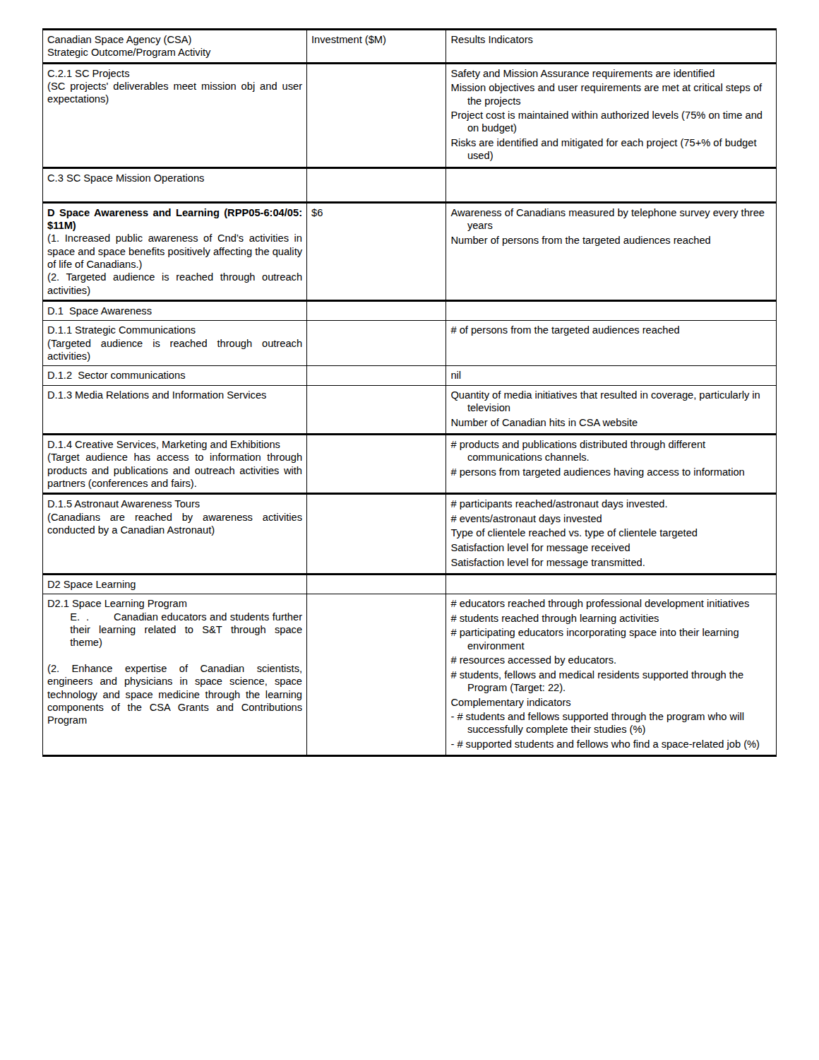| Canadian Space Agency (CSA) Strategic Outcome/Program Activity | Investment ($M) | Results Indicators |
| C.2.1 SC Projects (SC projects' deliverables meet mission obj and user expectations) | | Safety and Mission Assurance requirements are identified Mission objectives and user requirements are met at critical steps of the projects Project cost is maintained within authorized levels (75% on time and on budget) Risks are identified and mitigated for each project (75+% of budget used) |
| C.3 SC Space Mission Operations | | |
| D Space Awareness and Learning (RPP05-6:04/05: $11M) (1. Increased public awareness of Cnd’s activities in space and space benefits positively affecting the quality of life of Canadians.) (2. Targeted audience is reached through outreach activities) | $6 | Awareness of Canadians measured by telephone survey every three years Number of persons from the targeted audiences reached |
| D.1 Space Awareness | | |
| D.1.1 Strategic Communications (Targeted audience is reached through outreach activities) | | # of persons from the targeted audiences reached |
| D.1.2 Sector communications | | nil |
| D.1.3 Media Relations and Information Services | | Quantity of media initiatives that resulted in coverage, particularly in television Number of Canadian hits in CSA website |
| D.1.4 Creative Services, Marketing and Exhibitions (Target audience has access to information through products and publications and outreach activities with partners (conferences and fairs). | | # products and publications distributed through different communications channels. # persons from targeted audiences having access to information |
| D.1.5 Astronaut Awareness Tours (Canadians are reached by awareness activities conducted by a Canadian Astronaut) | | # participants reached/astronaut days invested. # events/astronaut days invested Type of clientele reached vs. type of clientele targeted Satisfaction level for message received Satisfaction level for message transmitted. |
| D2 Space Learning | | |
| D2.1 Space Learning Program E. . Canadian educators and students further their learning related to S&T through space theme) (2. Enhance expertise of Canadian scientists, engineers and physicians in space science, space technology and space medicine through the learning components of the CSA Grants and Contributions Program | | # educators reached through professional development initiatives # students reached through learning activities # participating educators incorporating space into their learning environment # resources accessed by educators. # students, fellows and medical residents supported through the Program (Target: 22). Complementary indicators - # students and fellows supported through the program who will successfully complete their studies (%) - # supported students and fellows who find a space-related job (%) |